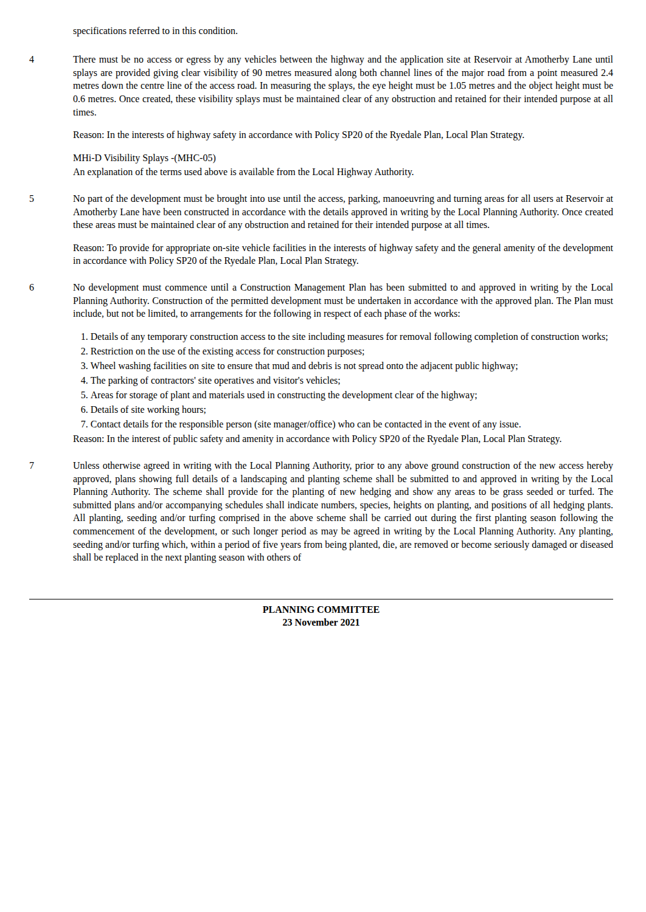specifications referred to in this condition.
4
There must be no access or egress by any vehicles between the highway and the application site at Reservoir at Amotherby Lane until splays are provided giving clear visibility of 90 metres measured along both channel lines of the major road from a point measured 2.4 metres down the centre line of the access road. In measuring the splays, the eye height must be 1.05 metres and the object height must be 0.6 metres. Once created, these visibility splays must be maintained clear of any obstruction and retained for their intended purpose at all times.
Reason: In the interests of highway safety in accordance with Policy SP20 of the Ryedale Plan, Local Plan Strategy.
MHi-D Visibility Splays -(MHC-05)
An explanation of the terms used above is available from the Local Highway Authority.
5
No part of the development must be brought into use until the access, parking, manoeuvring and turning areas for all users at Reservoir at Amotherby Lane have been constructed in accordance with the details approved in writing by the Local Planning Authority. Once created these areas must be maintained clear of any obstruction and retained for their intended purpose at all times.
Reason: To provide for appropriate on-site vehicle facilities in the interests of highway safety and the general amenity of the development in accordance with Policy SP20 of the Ryedale Plan, Local Plan Strategy.
6
No development must commence until a Construction Management Plan has been submitted to and approved in writing by the Local Planning Authority. Construction of the permitted development must be undertaken in accordance with the approved plan. The Plan must include, but not be limited, to arrangements for the following in respect of each phase of the works:
Details of any temporary construction access to the site including measures for removal following completion of construction works;
Restriction on the use of the existing access for construction purposes;
Wheel washing facilities on site to ensure that mud and debris is not spread onto the adjacent public highway;
The parking of contractors' site operatives and visitor's vehicles;
Areas for storage of plant and materials used in constructing the development clear of the highway;
Details of site working hours;
Contact details for the responsible person (site manager/office) who can be contacted in the event of any issue.
Reason: In the interest of public safety and amenity in accordance with Policy SP20 of the Ryedale Plan, Local Plan Strategy.
7
Unless otherwise agreed in writing with the Local Planning Authority, prior to any above ground construction of the new access hereby approved, plans showing full details of a landscaping and planting scheme shall be submitted to and approved in writing by the Local Planning Authority. The scheme shall provide for the planting of new hedging and show any areas to be grass seeded or turfed. The submitted plans and/or accompanying schedules shall indicate numbers, species, heights on planting, and positions of all hedging plants. All planting, seeding and/or turfing comprised in the above scheme shall be carried out during the first planting season following the commencement of the development, or such longer period as may be agreed in writing by the Local Planning Authority. Any planting, seeding and/or turfing which, within a period of five years from being planted, die, are removed or become seriously damaged or diseased shall be replaced in the next planting season with others of
PLANNING COMMITTEE 23 November 2021